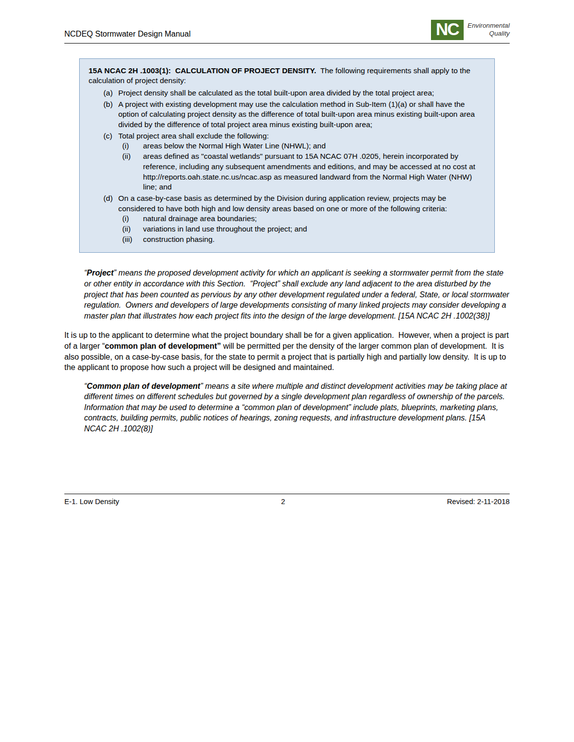NCDEQ Stormwater Design Manual
NC
Environmental
Quality
15A NCAC 2H .1003(1): CALCULATION OF PROJECT DENSITY. The following requirements shall apply to the calculation of project density:
(a) Project density shall be calculated as the total built-upon area divided by the total project area;
(b) A project with existing development may use the calculation method in Sub-Item (1)(a) or shall have the option of calculating project density as the difference of total built-upon area minus existing built-upon area divided by the difference of total project area minus existing built-upon area;
(c) Total project area shall exclude the following:
(i) areas below the Normal High Water Line (NHWL); and
(ii) areas defined as "coastal wetlands" pursuant to 15A NCAC 07H .0205, herein incorporated by reference, including any subsequent amendments and editions, and may be accessed at no cost at http://reports.oah.state.nc.us/ncac.asp as measured landward from the Normal High Water (NHW) line; and
(d) On a case-by-case basis as determined by the Division during application review, projects may be considered to have both high and low density areas based on one or more of the following criteria:
(i) natural drainage area boundaries;
(ii) variations in land use throughout the project; and
(iii) construction phasing.
“Project” means the proposed development activity for which an applicant is seeking a stormwater permit from the state or other entity in accordance with this Section. “Project” shall exclude any land adjacent to the area disturbed by the project that has been counted as pervious by any other development regulated under a federal, State, or local stormwater regulation. Owners and developers of large developments consisting of many linked projects may consider developing a master plan that illustrates how each project fits into the design of the large development. [15A NCAC 2H .1002(38)]
It is up to the applicant to determine what the project boundary shall be for a given application. However, when a project is part of a larger “common plan of development” will be permitted per the density of the larger common plan of development. It is also possible, on a case-by-case basis, for the state to permit a project that is partially high and partially low density. It is up to the applicant to propose how such a project will be designed and maintained.
“Common plan of development” means a site where multiple and distinct development activities may be taking place at different times on different schedules but governed by a single development plan regardless of ownership of the parcels. Information that may be used to determine a “common plan of development” include plats, blueprints, marketing plans, contracts, building permits, public notices of hearings, zoning requests, and infrastructure development plans. [15A NCAC 2H .1002(8)]
E-1. Low Density
2
Revised: 2-11-2018